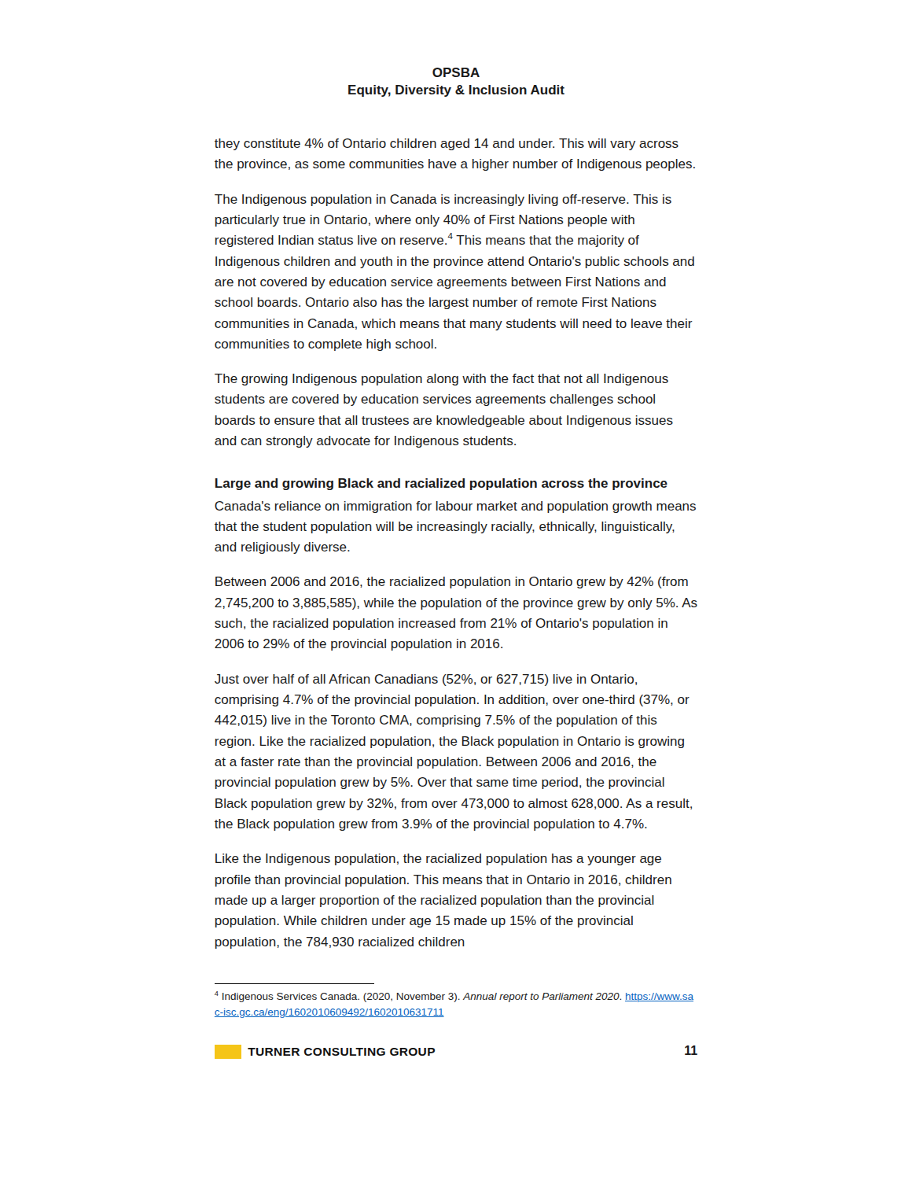OPSBA Equity, Diversity & Inclusion Audit
they constitute 4% of Ontario children aged 14 and under. This will vary across the province, as some communities have a higher number of Indigenous peoples.
The Indigenous population in Canada is increasingly living off-reserve. This is particularly true in Ontario, where only 40% of First Nations people with registered Indian status live on reserve.4 This means that the majority of Indigenous children and youth in the province attend Ontario's public schools and are not covered by education service agreements between First Nations and school boards. Ontario also has the largest number of remote First Nations communities in Canada, which means that many students will need to leave their communities to complete high school.
The growing Indigenous population along with the fact that not all Indigenous students are covered by education services agreements challenges school boards to ensure that all trustees are knowledgeable about Indigenous issues and can strongly advocate for Indigenous students.
Large and growing Black and racialized population across the province
Canada's reliance on immigration for labour market and population growth means that the student population will be increasingly racially, ethnically, linguistically, and religiously diverse.
Between 2006 and 2016, the racialized population in Ontario grew by 42% (from 2,745,200 to 3,885,585), while the population of the province grew by only 5%. As such, the racialized population increased from 21% of Ontario's population in 2006 to 29% of the provincial population in 2016.
Just over half of all African Canadians (52%, or 627,715) live in Ontario, comprising 4.7% of the provincial population. In addition, over one-third (37%, or 442,015) live in the Toronto CMA, comprising 7.5% of the population of this region. Like the racialized population, the Black population in Ontario is growing at a faster rate than the provincial population. Between 2006 and 2016, the provincial population grew by 5%. Over that same time period, the provincial Black population grew by 32%, from over 473,000 to almost 628,000. As a result, the Black population grew from 3.9% of the provincial population to 4.7%.
Like the Indigenous population, the racialized population has a younger age profile than provincial population. This means that in Ontario in 2016, children made up a larger proportion of the racialized population than the provincial population. While children under age 15 made up 15% of the provincial population, the 784,930 racialized children
4 Indigenous Services Canada. (2020, November 3). Annual report to Parliament 2020. https://www.sac-isc.gc.ca/eng/1602010609492/1602010631711
TURNER CONSULTING GROUP
11